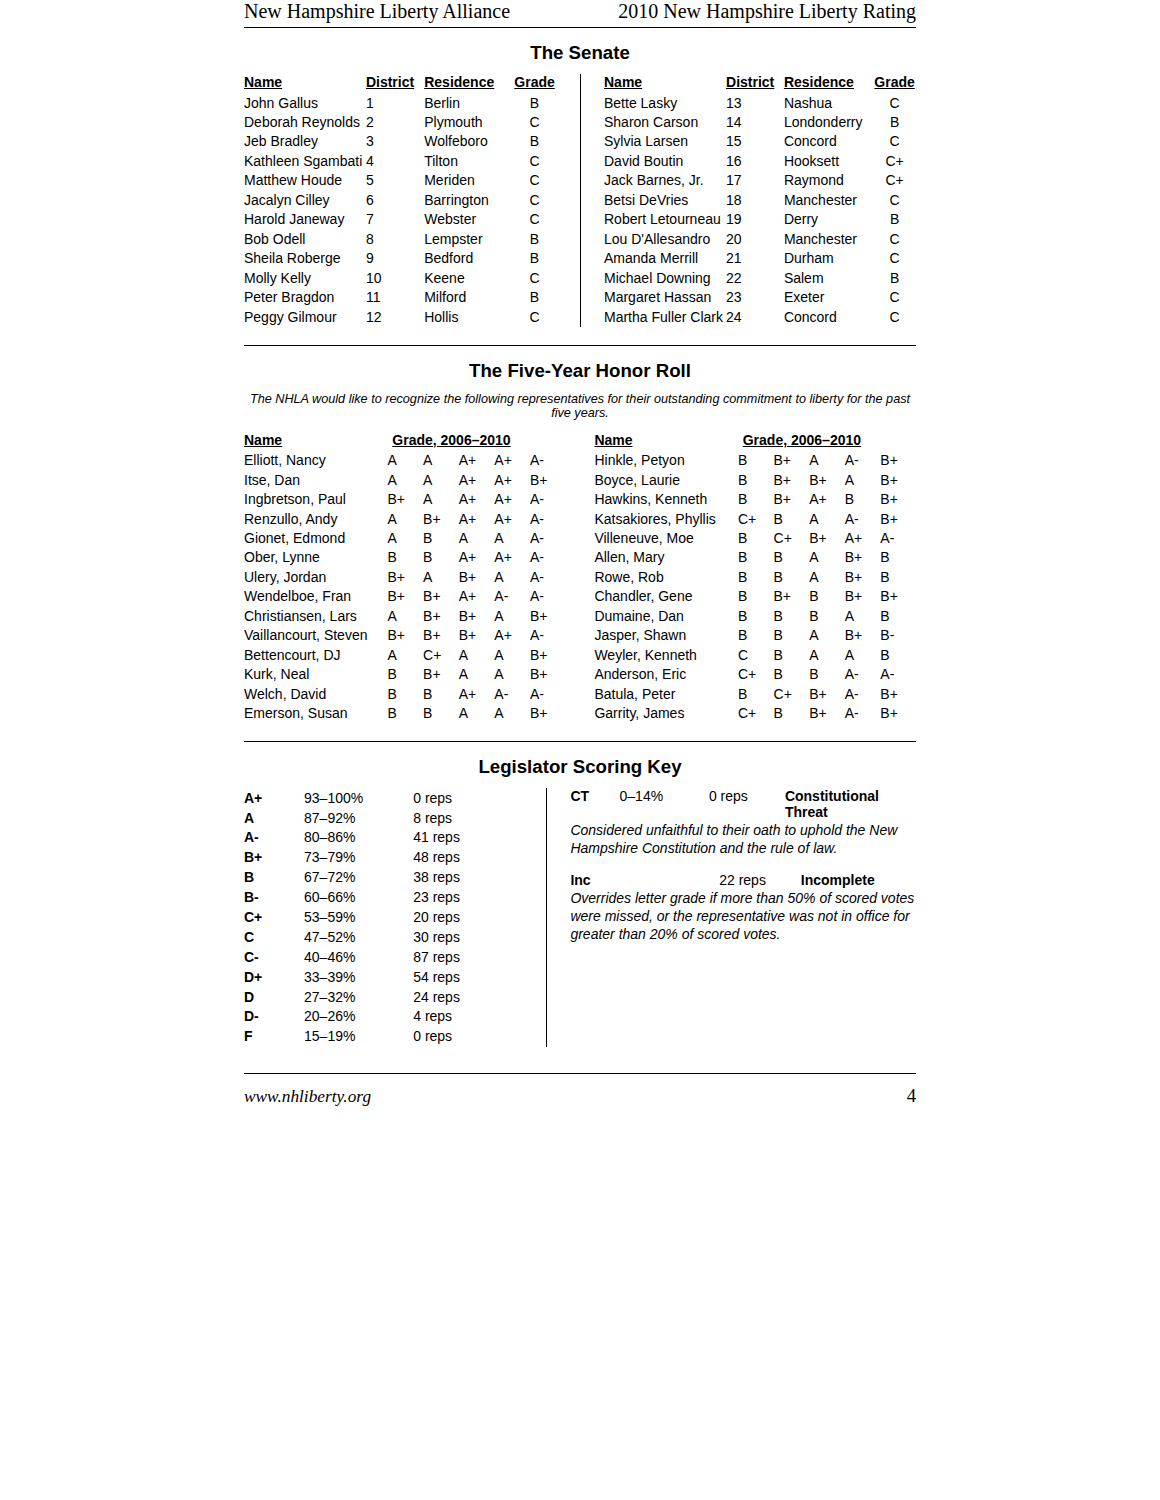New Hampshire Liberty Alliance
2010 New Hampshire Liberty Rating
The Senate
| Name | District | Residence | Grade |
| --- | --- | --- | --- |
| John Gallus | 1 | Berlin | B |
| Deborah Reynolds | 2 | Plymouth | C |
| Jeb Bradley | 3 | Wolfeboro | B |
| Kathleen Sgambati | 4 | Tilton | C |
| Matthew Houde | 5 | Meriden | C |
| Jacalyn Cilley | 6 | Barrington | C |
| Harold Janeway | 7 | Webster | C |
| Bob Odell | 8 | Lempster | B |
| Sheila Roberge | 9 | Bedford | B |
| Molly Kelly | 10 | Keene | C |
| Peter Bragdon | 11 | Milford | B |
| Peggy Gilmour | 12 | Hollis | C |
| Name | District | Residence | Grade |
| --- | --- | --- | --- |
| Bette Lasky | 13 | Nashua | C |
| Sharon Carson | 14 | Londonderry | B |
| Sylvia Larsen | 15 | Concord | C |
| David Boutin | 16 | Hooksett | C+ |
| Jack Barnes, Jr. | 17 | Raymond | C+ |
| Betsi DeVries | 18 | Manchester | C |
| Robert Letourneau | 19 | Derry | B |
| Lou D'Allesandro | 20 | Manchester | C |
| Amanda Merrill | 21 | Durham | C |
| Michael Downing | 22 | Salem | B |
| Margaret Hassan | 23 | Exeter | C |
| Martha Fuller Clark | 24 | Concord | C |
The Five-Year Honor Roll
The NHLA would like to recognize the following representatives for their outstanding commitment to liberty for the past five years.
| Name | Grade, 2006–2010 |
| --- | --- |
| Elliott, Nancy | A | A | A+ | A+ | A- |
| Itse, Dan | A | A | A+ | A+ | B+ |
| Ingbretson, Paul | B+ | A | A+ | A+ | A- |
| Renzullo, Andy | A | B+ | A+ | A+ | A- |
| Gionet, Edmond | A | B | A | A | A- |
| Ober, Lynne | B | B | A+ | A+ | A- |
| Ulery, Jordan | B+ | A | B+ | A | A- |
| Wendelboe, Fran | B+ | B+ | A+ | A- | A- |
| Christiansen, Lars | A | B+ | B+ | A | B+ |
| Vaillancourt, Steven | B+ | B+ | B+ | A+ | A- |
| Bettencourt, DJ | A | C+ | A | A | B+ |
| Kurk, Neal | B | B+ | A | A | B+ |
| Welch, David | B | B | A+ | A- | A- |
| Emerson, Susan | B | B | A | A | B+ |
| Name | Grade, 2006–2010 |
| --- | --- |
| Hinkle, Petyon | B | B+ | A | A- | B+ |
| Boyce, Laurie | B | B+ | B+ | A | B+ |
| Hawkins, Kenneth | B | B+ | A+ | B | B+ |
| Katsakiores, Phyllis | C+ | B | A | A- | B+ |
| Villeneuve, Moe | B | C+ | B+ | A+ | A- |
| Allen, Mary | B | B | A | B+ | B |
| Rowe, Rob | B | B | A | B+ | B |
| Chandler, Gene | B | B+ | B | B+ | B+ |
| Dumaine, Dan | B | B | B | A | B |
| Jasper, Shawn | B | B | A | B+ | B- |
| Weyler, Kenneth | C | B | A | A | B |
| Anderson, Eric | C+ | B | B | A- | A- |
| Batula, Peter | B | C+ | B+ | A- | B+ |
| Garrity, James | C+ | B | B+ | A- | B+ |
Legislator Scoring Key
| A+ | 93–100% | 0 reps |
| A | 87–92% | 8 reps |
| A- | 80–86% | 41 reps |
| B+ | 73–79% | 48 reps |
| B | 67–72% | 38 reps |
| B- | 60–66% | 23 reps |
| C+ | 53–59% | 20 reps |
| C | 47–52% | 30 reps |
| C- | 40–46% | 87 reps |
| D+ | 33–39% | 54 reps |
| D | 27–32% | 24 reps |
| D- | 20–26% | 4 reps |
| F | 15–19% | 0 reps |
CT
0–14%
0 reps
Constitutional Threat
Considered unfaithful to their oath to uphold the New Hampshire Constitution and the rule of law.
Inc
22 reps
Incomplete
Overrides letter grade if more than 50% of scored votes were missed, or the representative was not in office for greater than 20% of scored votes.
www.nhliberty.org
4